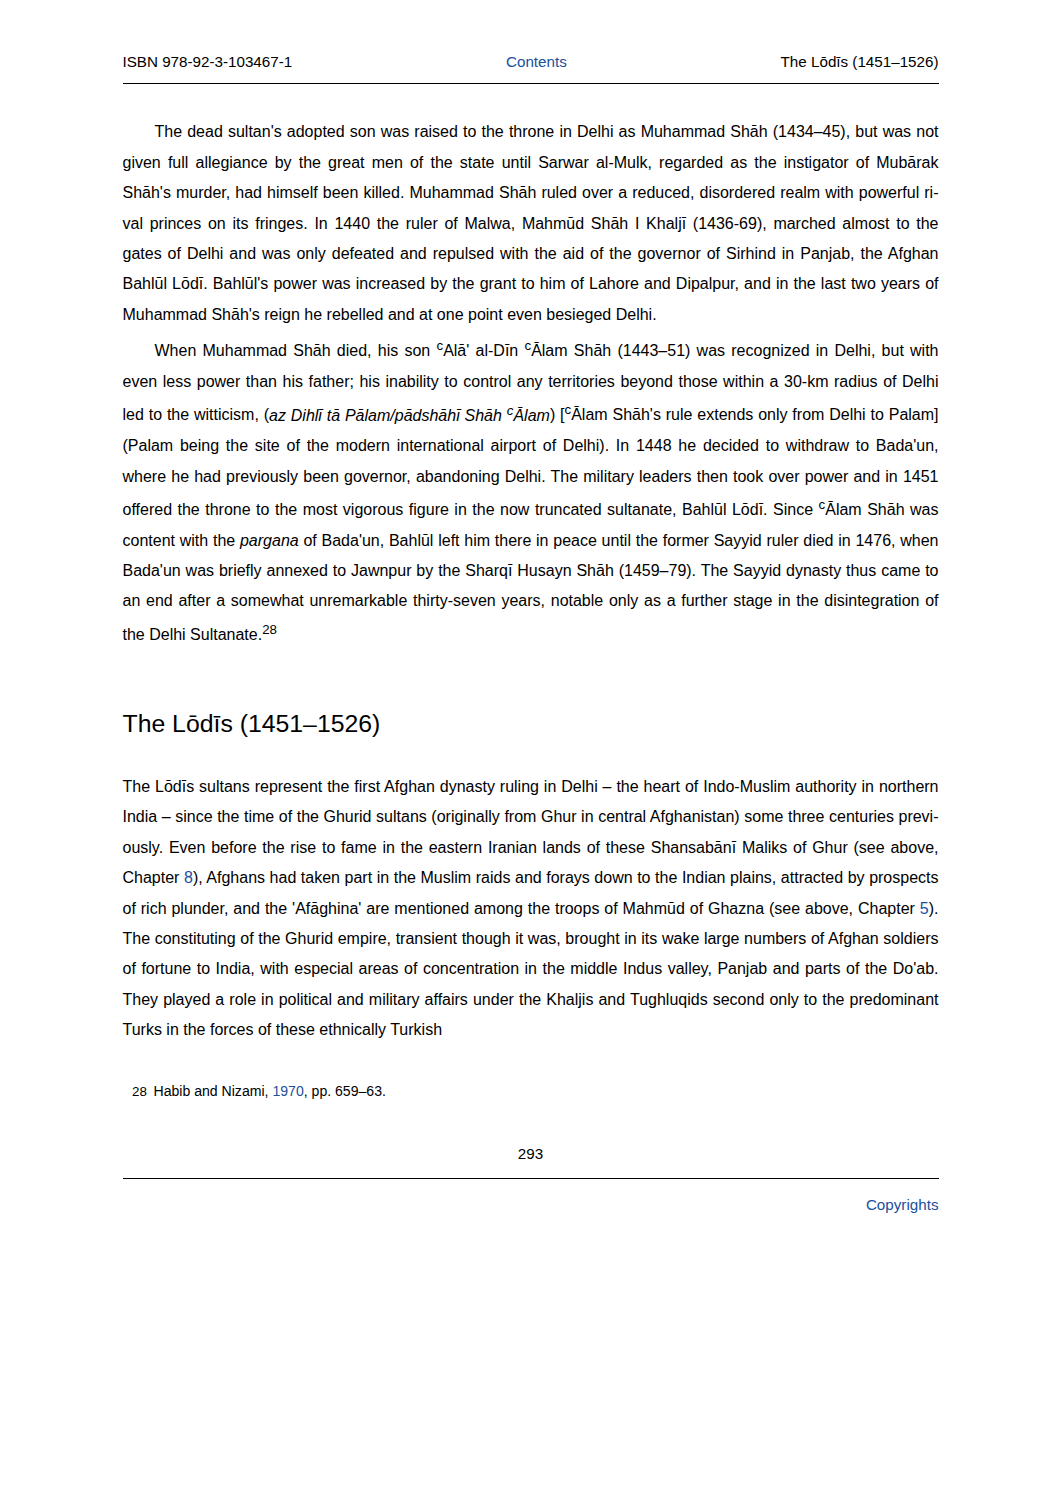ISBN 978-92-3-103467-1 Contents The Lōdīs (1451–1526)
The dead sultan's adopted son was raised to the throne in Delhi as Muhammad Shāh (1434–45), but was not given full allegiance by the great men of the state until Sarwar al-Mulk, regarded as the instigator of Mubārak Shāh's murder, had himself been killed. Muhammad Shāh ruled over a reduced, disordered realm with powerful rival princes on its fringes. In 1440 the ruler of Malwa, Mahmūd Shāh I Khaljī (1436-69), marched almost to the gates of Delhi and was only defeated and repulsed with the aid of the governor of Sirhind in Panjab, the Afghan Bahlūl Lōdī. Bahlūl's power was increased by the grant to him of Lahore and Dipalpur, and in the last two years of Muhammad Shāh's reign he rebelled and at one point even besieged Delhi.
When Muhammad Shāh died, his son cAlā' al-Dīn cĀlam Shāh (1443–51) was recognized in Delhi, but with even less power than his father; his inability to control any territories beyond those within a 30-km radius of Delhi led to the witticism, (az Dihlī tā Pālam/pādshāhī Shāh cĀlam) [cĀlam Shāh's rule extends only from Delhi to Palam] (Palam being the site of the modern international airport of Delhi). In 1448 he decided to withdraw to Bada'un, where he had previously been governor, abandoning Delhi. The military leaders then took over power and in 1451 offered the throne to the most vigorous figure in the now truncated sultanate, Bahlūl Lōdī. Since cĀlam Shāh was content with the pargana of Bada'un, Bahlūl left him there in peace until the former Sayyid ruler died in 1476, when Bada'un was briefly annexed to Jawnpur by the Sharqī Husayn Shāh (1459–79). The Sayyid dynasty thus came to an end after a somewhat unremarkable thirty-seven years, notable only as a further stage in the disintegration of the Delhi Sultanate.28
The Lōdīs (1451–1526)
The Lōdīs sultans represent the first Afghan dynasty ruling in Delhi – the heart of Indo-Muslim authority in northern India – since the time of the Ghurid sultans (originally from Ghur in central Afghanistan) some three centuries previously. Even before the rise to fame in the eastern Iranian lands of these Shansabānī Maliks of Ghur (see above, Chapter 8), Afghans had taken part in the Muslim raids and forays down to the Indian plains, attracted by prospects of rich plunder, and the 'Afāghina' are mentioned among the troops of Mahmūd of Ghazna (see above, Chapter 5). The constituting of the Ghurid empire, transient though it was, brought in its wake large numbers of Afghan soldiers of fortune to India, with especial areas of concentration in the middle Indus valley, Panjab and parts of the Do'ab. They played a role in political and military affairs under the Khaljis and Tughluqids second only to the predominant Turks in the forces of these ethnically Turkish
28 Habib and Nizami, 1970, pp. 659–63.
293
Copyrights